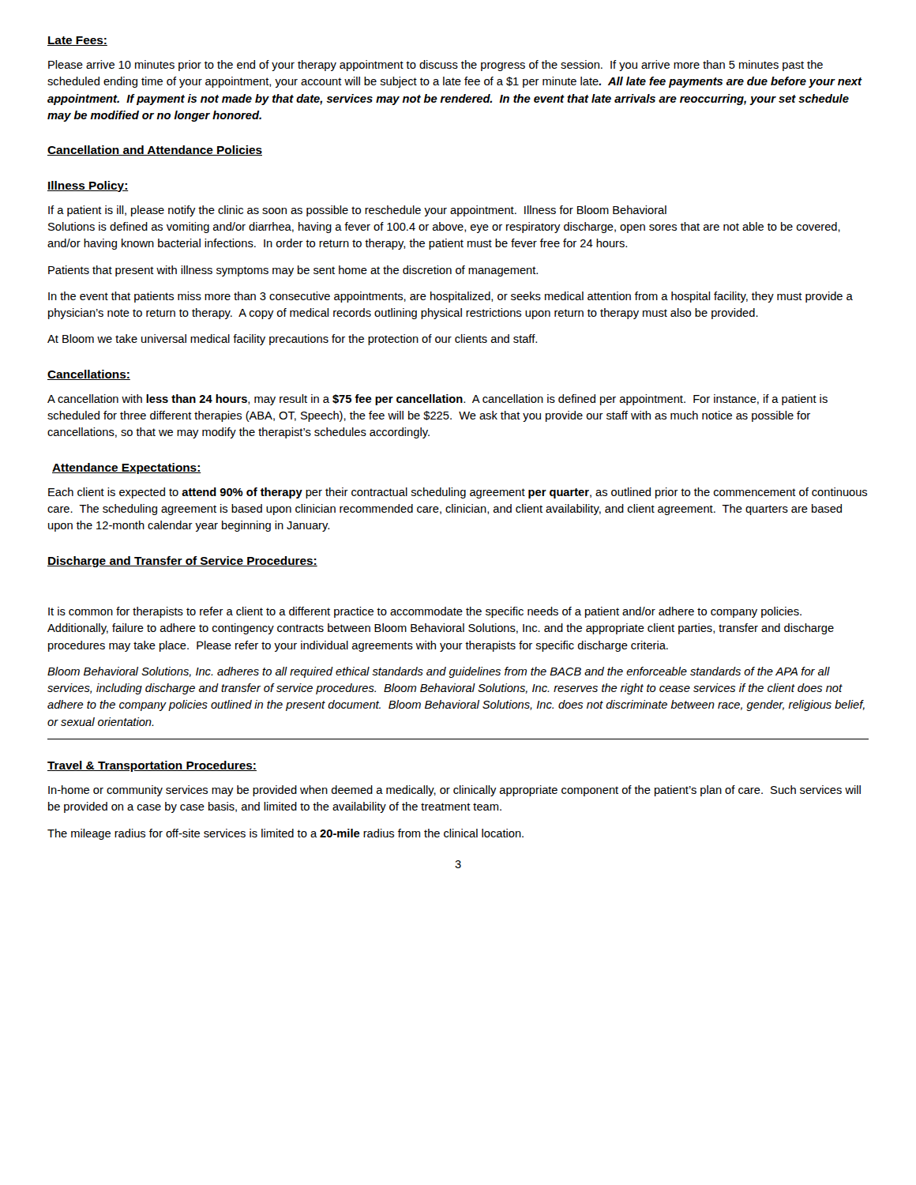Late Fees:
Please arrive 10 minutes prior to the end of your therapy appointment to discuss the progress of the session. If you arrive more than 5 minutes past the scheduled ending time of your appointment, your account will be subject to a late fee of a $1 per minute late. All late fee payments are due before your next appointment. If payment is not made by that date, services may not be rendered. In the event that late arrivals are reoccurring, your set schedule may be modified or no longer honored.
Cancellation and Attendance Policies
Illness Policy:
If a patient is ill, please notify the clinic as soon as possible to reschedule your appointment. Illness for Bloom Behavioral
Solutions is defined as vomiting and/or diarrhea, having a fever of 100.4 or above, eye or respiratory discharge, open sores that are not able to be covered, and/or having known bacterial infections. In order to return to therapy, the patient must be fever free for 24 hours.
Patients that present with illness symptoms may be sent home at the discretion of management.
In the event that patients miss more than 3 consecutive appointments, are hospitalized, or seeks medical attention from a hospital facility, they must provide a physician’s note to return to therapy. A copy of medical records outlining physical restrictions upon return to therapy must also be provided.
At Bloom we take universal medical facility precautions for the protection of our clients and staff.
Cancellations:
A cancellation with less than 24 hours, may result in a $75 fee per cancellation. A cancellation is defined per appointment. For instance, if a patient is scheduled for three different therapies (ABA, OT, Speech), the fee will be $225. We ask that you provide our staff with as much notice as possible for cancellations, so that we may modify the therapist’s schedules accordingly.
Attendance Expectations:
Each client is expected to attend 90% of therapy per their contractual scheduling agreement per quarter, as outlined prior to the commencement of continuous care. The scheduling agreement is based upon clinician recommended care, clinician, and client availability, and client agreement. The quarters are based upon the 12-month calendar year beginning in January.
Discharge and Transfer of Service Procedures:
It is common for therapists to refer a client to a different practice to accommodate the specific needs of a patient and/or adhere to company policies. Additionally, failure to adhere to contingency contracts between Bloom Behavioral Solutions, Inc. and the appropriate client parties, transfer and discharge procedures may take place. Please refer to your individual agreements with your therapists for specific discharge criteria.
Bloom Behavioral Solutions, Inc. adheres to all required ethical standards and guidelines from the BACB and the enforceable standards of the APA for all services, including discharge and transfer of service procedures. Bloom Behavioral Solutions, Inc. reserves the right to cease services if the client does not adhere to the company policies outlined in the present document. Bloom Behavioral Solutions, Inc. does not discriminate between race, gender, religious belief, or sexual orientation.
Travel & Transportation Procedures:
In-home or community services may be provided when deemed a medically, or clinically appropriate component of the patient’s plan of care. Such services will be provided on a case by case basis, and limited to the availability of the treatment team.
The mileage radius for off-site services is limited to a 20-mile radius from the clinical location.
3